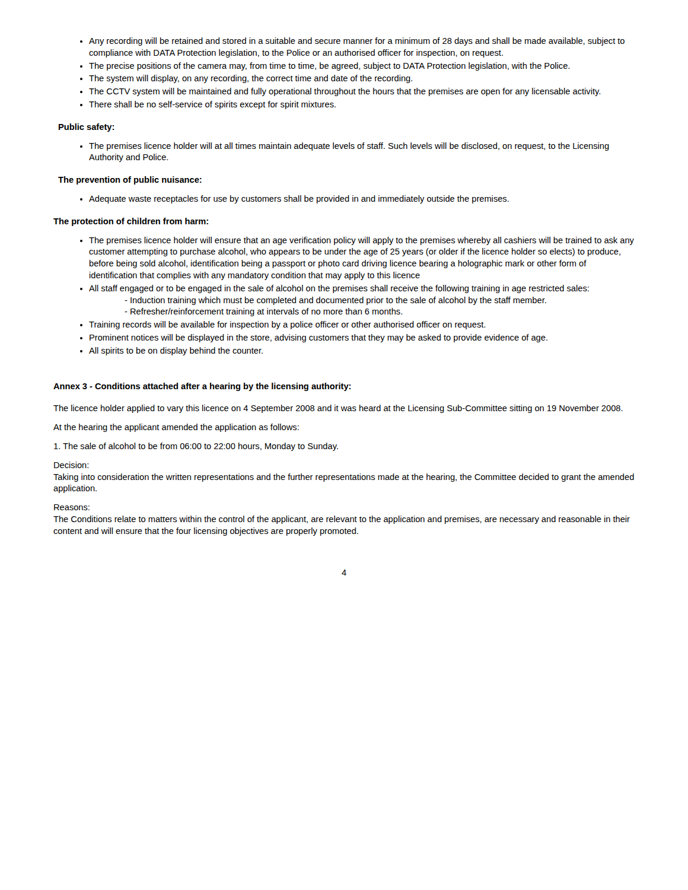Any recording will be retained and stored in a suitable and secure manner for a minimum of 28 days and shall be made available, subject to compliance with DATA Protection legislation, to the Police or an authorised officer for inspection, on request.
The precise positions of the camera may, from time to time, be agreed, subject to DATA Protection legislation, with the Police.
The system will display, on any recording, the correct time and date of the recording.
The CCTV system will be maintained and fully operational throughout the hours that the premises are open for any licensable activity.
There shall be no self-service of spirits except for spirit mixtures.
Public safety:
The premises licence holder will at all times maintain adequate levels of staff. Such levels will be disclosed, on request, to the Licensing Authority and Police.
The prevention of public nuisance:
Adequate waste receptacles for use by customers shall be provided in and immediately outside the premises.
The protection of children from harm:
The premises licence holder will ensure that an age verification policy will apply to the premises whereby all cashiers will be trained to ask any customer attempting to purchase alcohol, who appears to be under the age of 25 years (or older if the licence holder so elects) to produce, before being sold alcohol, identification being a passport or photo card driving licence bearing a holographic mark or other form of identification that complies with any mandatory condition that may apply to this licence
All staff engaged or to be engaged in the sale of alcohol on the premises shall receive the following training in age restricted sales:
- Induction training which must be completed and documented prior to the sale of alcohol by the staff member.
- Refresher/reinforcement training at intervals of no more than 6 months.
Training records will be available for inspection by a police officer or other authorised officer on request.
Prominent notices will be displayed in the store, advising customers that they may be asked to provide evidence of age.
All spirits to be on display behind the counter.
Annex 3 - Conditions attached after a hearing by the licensing authority:
The licence holder applied to vary this licence on 4 September 2008 and it was heard at the Licensing Sub-Committee sitting on 19 November 2008.
At the hearing the applicant amended the application as follows:
1. The sale of alcohol to be from 06:00 to 22:00 hours, Monday to Sunday.
Decision:
Taking into consideration the written representations and the further representations made at the hearing, the Committee decided to grant the amended application.
Reasons:
The Conditions relate to matters within the control of the applicant, are relevant to the application and premises, are necessary and reasonable in their content and will ensure that the four licensing objectives are properly promoted.
4